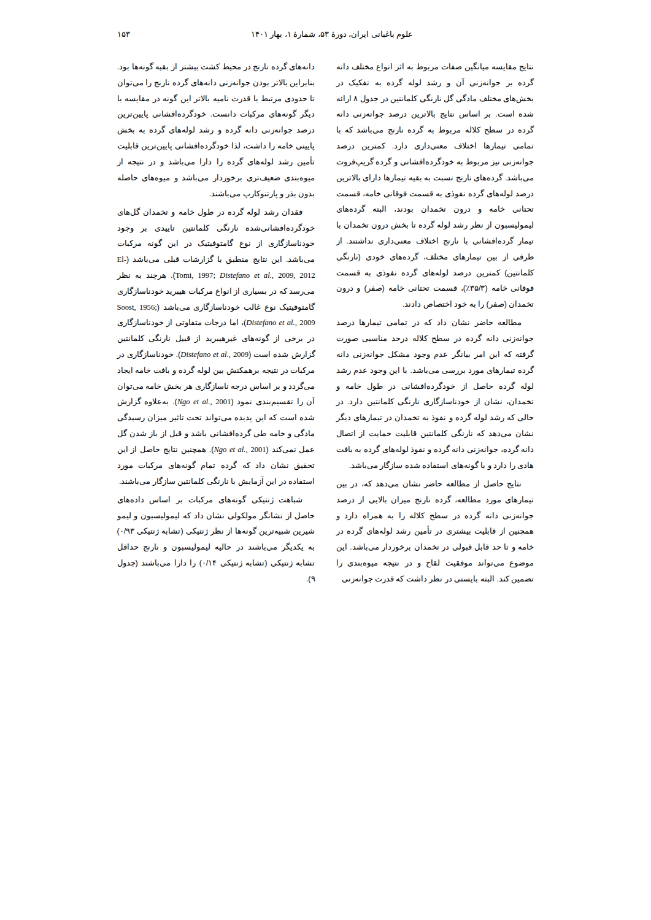۱۵۳ علوم باغبانی ایران، دورۀ ۵۳، شمارۀ ۱، بهار ۱۴۰۱
نتایج مقایسه میانگین صفات مربوط به اثر انواع مختلف دانه گرده بر جوانه‌زنی آن و رشد لوله گرده به تفکیک در بخش‌های مختلف مادگی گل نارنگی کلمانتین در جدول ۸ ارائه شده است. بر اساس نتایج بالاترین درصد جوانه‌زنی دانه گرده در سطح کلاله مربوط به گرده نارنج می‌باشد که با تمامی تیمارها اختلاف معنی‌داری دارد. کمترین درصد جوانه‌زنی نیز مربوط به خودگرده‌افشانی و گرده گریپ‌فروت می‌باشد. گرده‌های نارنج نسبت به بقیه تیمارها دارای بالاترین درصد لوله‌های گرده نفوذی به قسمت فوقانی خامه، قسمت تحتانی خامه و درون تخمدان بودند، البته گرده‌های لیمولیسبون از نظر رشد لوله گرده تا بخش درون تخمدان با تیمار گرده‌افشانی با نارنج اختلاف معنی‌داری نداشتند. از طرفی از بین تیمارهای مختلف، گرده‌های خودی (نارنگی کلمانتین) کمترین درصد لوله‌های گرده نفوذی به قسمت فوقانی خامه (۳۵/۳٪)، قسمت تحتانی خامه (صفر) و درون تخمدان (صفر) را به خود اختصاص دادند.
مطالعه حاضر نشان داد که در تمامی تیمارها درصد جوانه‌زنی دانه گرده در سطح کلاله درحد مناسبی صورت گرفته که این امر بیانگر عدم وجود مشکل جوانه‌زنی دانه گرده تیمارهای مورد بررسی می‌باشد. با این وجود عدم رشد لوله گرده حاصل از خودگرده‌افشانی در طول خامه و تخمدان، نشان از خودناسازگاری نارنگی کلمانتین دارد. در حالی که رشد لوله گرده و نفوذ به تخمدان در تیمارهای دیگر نشان می‌دهد که نارنگی کلمانتین قابلیت حمایت از اتصال دانه گرده، جوانه‌زنی دانه گرده و نفوذ لوله‌های گرده به بافت هادی را دارد و با گونه‌های استفاده شده سازگار می‌باشد.
نتایج حاصل از مطالعه حاضر نشان می‌دهد که، در بین تیمارهای مورد مطالعه، گرده نارنج میزان بالایی از درصد جوانه‌زنی دانه گرده در سطح کلاله را به همراه دارد و همچنین از قابلیت بیشتری در تأمین رشد لوله‌های گرده در خامه و تا حد قابل قبولی در تخمدان برخوردار می‌باشد. این موضوع می‌تواند موفقیت لقاح و در نتیجه میوه‌بندی را تضمین کند. البته بایستی در نظر داشت که قدرت جوانه‌زنی
دانه‌های گرده نارنج در محیط کشت بیشتر از بقیه گونه‌ها بود. بنابراین بالاتر بودن جوانه‌زنی دانه‌های گرده نارنج را می‌توان تا حدودی مرتبط با قدرت نامیه بالاتر این گونه در مقایسه با دیگر گونه‌های مرکبات دانست. خودگرده‌افشانی پایین‌ترین درصد جوانه‌زنی دانه گرده و رشد لوله‌های گرده به بخش پایینی خامه را داشت، لذا خودگرده‌افشانی پایین‌ترین قابلیت تأمین رشد لوله‌های گرده را دارا می‌باشد و در نتیجه از میوه‌بندی ضعیف‌تری برخوردار می‌باشد و میوه‌های حاصله بدون بذر و پارتنوکارپ می‌باشند.
فقدان رشد لوله گرده در طول خامه و تخمدان گل‌های خودگرده‌افشانی‌شده نارنگی کلمانتین تاییدی بر وجود خودناسازگاری از نوع گامتوفیتیک در این گونه مرکبات می‌باشد. این نتایج منطبق با گزارشات قبلی می‌باشد (El-Tomi, 1997; Distefano et al., 2009, 2012). هرچند به نظر می‌رسد که در بسیاری از انواع مرکبات هیبرید خودناسازگاری گامتوفیتیک نوع غالب خودناسازگاری می‌باشد (Soost, 1956; Distefano et al., 2009)، اما درجات متفاوتی از خودناسازگاری در برخی از گونه‌های غیرهیبرید از قبیل نارنگی کلمانتین گزارش شده است (Distefano et al., 2009). خودناسازگاری در مرکبات در نتیجه برهمکنش بین لوله گرده و بافت خامه ایجاد می‌گردد و بر اساس درجه ناسازگاری هر بخش خامه می‌توان آن را تقسیم‌بندی نمود (Ngo et al., 2001). به‌علاوه گزارش شده است که این پدیده می‌تواند تحت تاثیر میزان رسیدگی مادگی و خامه طی گرده‌افشانی باشد و قبل از باز شدن گل عمل نمی‌کند (Ngo et al., 2001). همچنین نتایج حاصل از این تحقیق نشان داد که گرده تمام گونه‌های مرکبات مورد استفاده در این آزمایش با نارنگی کلمانتین سازگار می‌باشند.
شباهت ژنتیکی گونه‌های مرکبات بر اساس داده‌های حاصل از نشانگر مولکولی نشان داد که لیمولیسبون و لیمو شیرین شبیه‌ترین گونه‌ها از نظر ژنتیکی (تشابه ژنتیکی ۰/۹۳) به یکدیگر می‌باشند در حالیه لیمولیسبون و نارنج حداقل تشابه ژنتیکی (تشابه ژنتیکی ۰/۱۴) را دارا می‌باشند (جدول ۹).